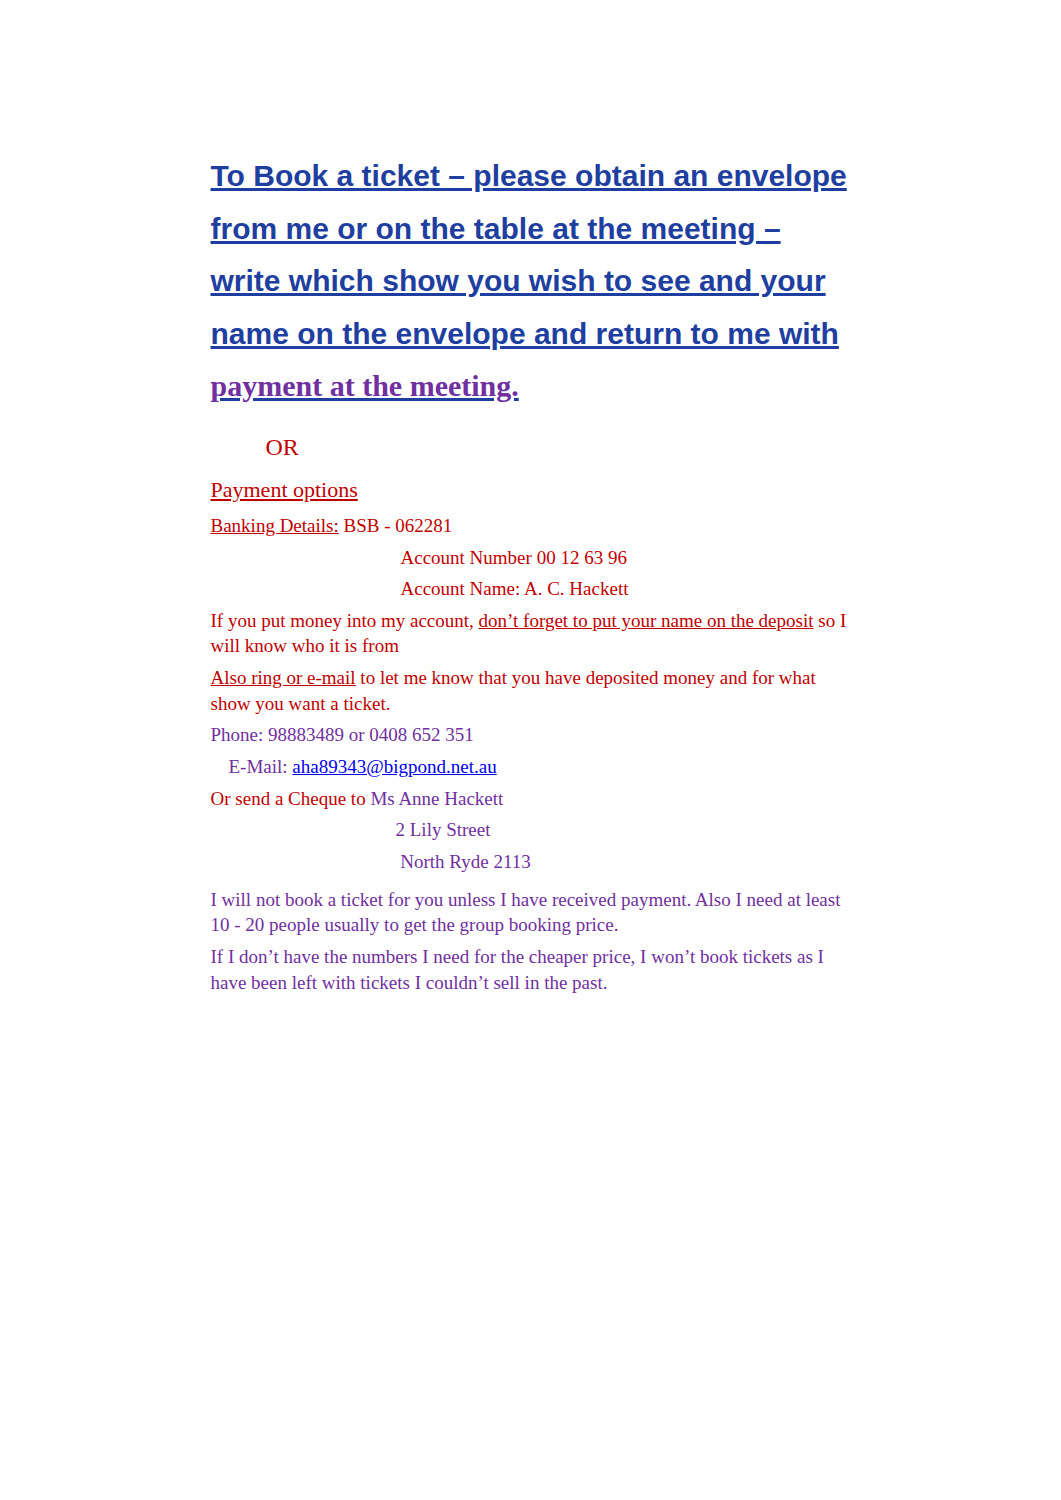To Book a ticket – please obtain an envelope from me or on the table at the meeting – write which show you wish to see and your name on the envelope and return to me with payment at the meeting.
OR
Payment options
Banking Details: BSB - 062281
Account Number 00 12 63 96
Account Name: A. C. Hackett
If you put money into my account, don’t forget to put your name on the deposit so I will know who it is from
Also ring or e-mail to let me know that you have deposited money and for what show you want a ticket.
Phone: 98883489 or 0408 652 351
E-Mail: aha89343@bigpond.net.au
Or send a Cheque to Ms Anne Hackett
2 Lily Street
North Ryde 2113
I will not book a ticket for you unless I have received payment. Also I need at least 10 - 20 people usually to get the group booking price.
If I don’t have the numbers I need for the cheaper price, I won’t book tickets as I have been left with tickets I couldn’t sell in the past.